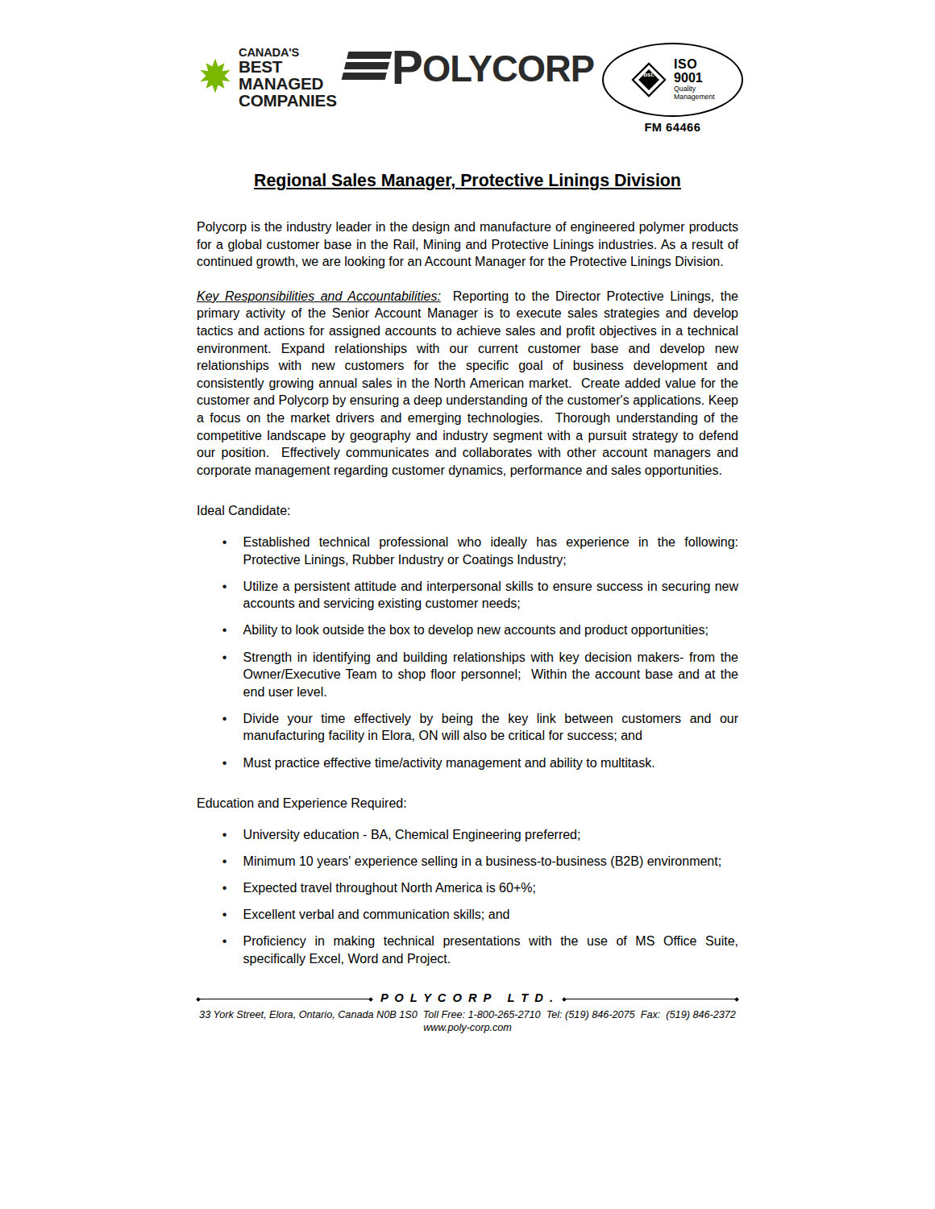CANADA'S BEST MANAGED COMPANIES
POLYCORP
bsi.
ISO
9001
Quality
Management
FM 64466
Regional Sales Manager, Protective Linings Division
Polycorp is the industry leader in the design and manufacture of engineered polymer products for a global customer base in the Rail, Mining and Protective Linings industries. As a result of continued growth, we are looking for an Account Manager for the Protective Linings Division.
Key Responsibilities and Accountabilities: Reporting to the Director Protective Linings, the primary activity of the Senior Account Manager is to execute sales strategies and develop tactics and actions for assigned accounts to achieve sales and profit objectives in a technical environment. Expand relationships with our current customer base and develop new relationships with new customers for the specific goal of business development and consistently growing annual sales in the North American market. Create added value for the customer and Polycorp by ensuring a deep understanding of the customer's applications. Keep a focus on the market drivers and emerging technologies. Thorough understanding of the competitive landscape by geography and industry segment with a pursuit strategy to defend our position. Effectively communicates and collaborates with other account managers and corporate management regarding customer dynamics, performance and sales opportunities.
Ideal Candidate:
Established technical professional who ideally has experience in the following: Protective Linings, Rubber Industry or Coatings Industry;
Utilize a persistent attitude and interpersonal skills to ensure success in securing new accounts and servicing existing customer needs;
Ability to look outside the box to develop new accounts and product opportunities;
Strength in identifying and building relationships with key decision makers- from the Owner/Executive Team to shop floor personnel; Within the account base and at the end user level.
Divide your time effectively by being the key link between customers and our manufacturing facility in Elora, ON will also be critical for success; and
Must practice effective time/activity management and ability to multitask.
Education and Experience Required:
University education - BA, Chemical Engineering preferred;
Minimum 10 years' experience selling in a business-to-business (B2B) environment;
Expected travel throughout North America is 60+%;
Excellent verbal and communication skills; and
Proficiency in making technical presentations with the use of MS Office Suite, specifically Excel, Word and Project.
P O L Y C O R P L T D .
33 York Street, Elora, Ontario, Canada N0B 1S0 Toll Free: 1-800-265-2710 Tel: (519) 846-2075 Fax: (519) 846-2372
www.poly-corp.com